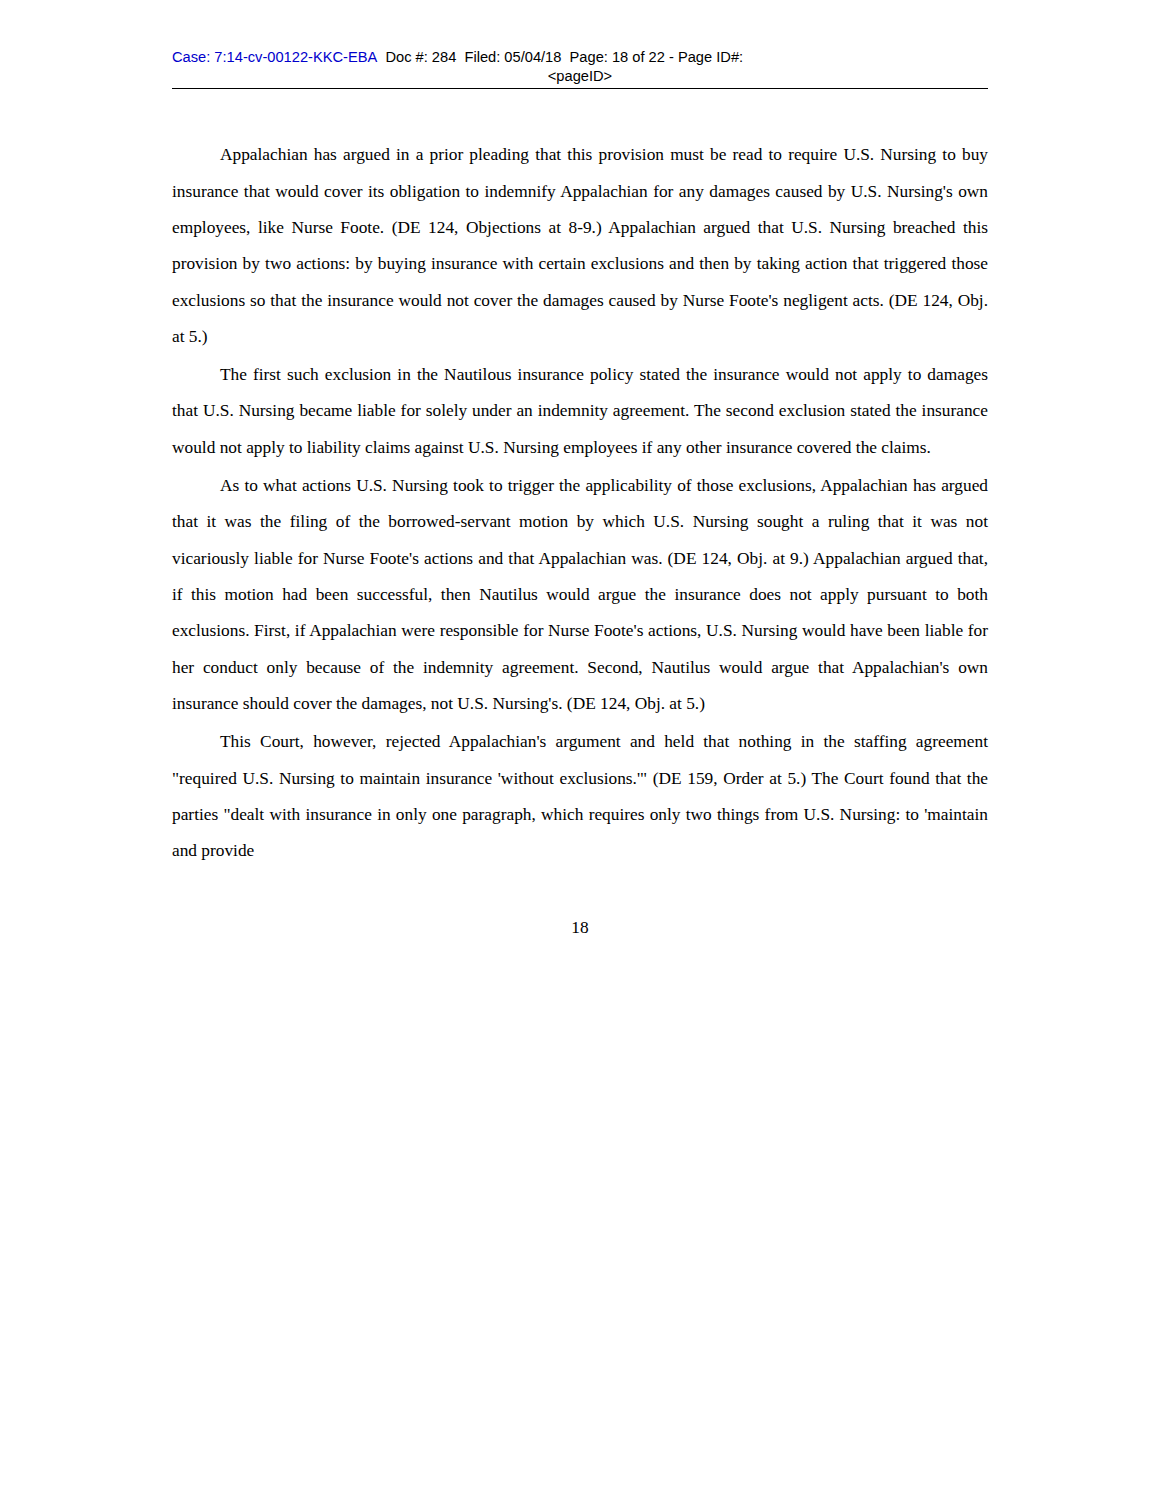Case: 7:14-cv-00122-KKC-EBA Doc #: 284 Filed: 05/04/18 Page: 18 of 22 - Page ID#: <pageID>
Appalachian has argued in a prior pleading that this provision must be read to require U.S. Nursing to buy insurance that would cover its obligation to indemnify Appalachian for any damages caused by U.S. Nursing's own employees, like Nurse Foote. (DE 124, Objections at 8-9.) Appalachian argued that U.S. Nursing breached this provision by two actions: by buying insurance with certain exclusions and then by taking action that triggered those exclusions so that the insurance would not cover the damages caused by Nurse Foote's negligent acts. (DE 124, Obj. at 5.)
The first such exclusion in the Nautilous insurance policy stated the insurance would not apply to damages that U.S. Nursing became liable for solely under an indemnity agreement. The second exclusion stated the insurance would not apply to liability claims against U.S. Nursing employees if any other insurance covered the claims.
As to what actions U.S. Nursing took to trigger the applicability of those exclusions, Appalachian has argued that it was the filing of the borrowed-servant motion by which U.S. Nursing sought a ruling that it was not vicariously liable for Nurse Foote's actions and that Appalachian was. (DE 124, Obj. at 9.) Appalachian argued that, if this motion had been successful, then Nautilus would argue the insurance does not apply pursuant to both exclusions. First, if Appalachian were responsible for Nurse Foote's actions, U.S. Nursing would have been liable for her conduct only because of the indemnity agreement. Second, Nautilus would argue that Appalachian's own insurance should cover the damages, not U.S. Nursing's. (DE 124, Obj. at 5.)
This Court, however, rejected Appalachian's argument and held that nothing in the staffing agreement "required U.S. Nursing to maintain insurance 'without exclusions.'" (DE 159, Order at 5.) The Court found that the parties "dealt with insurance in only one paragraph, which requires only two things from U.S. Nursing: to 'maintain and provide
18